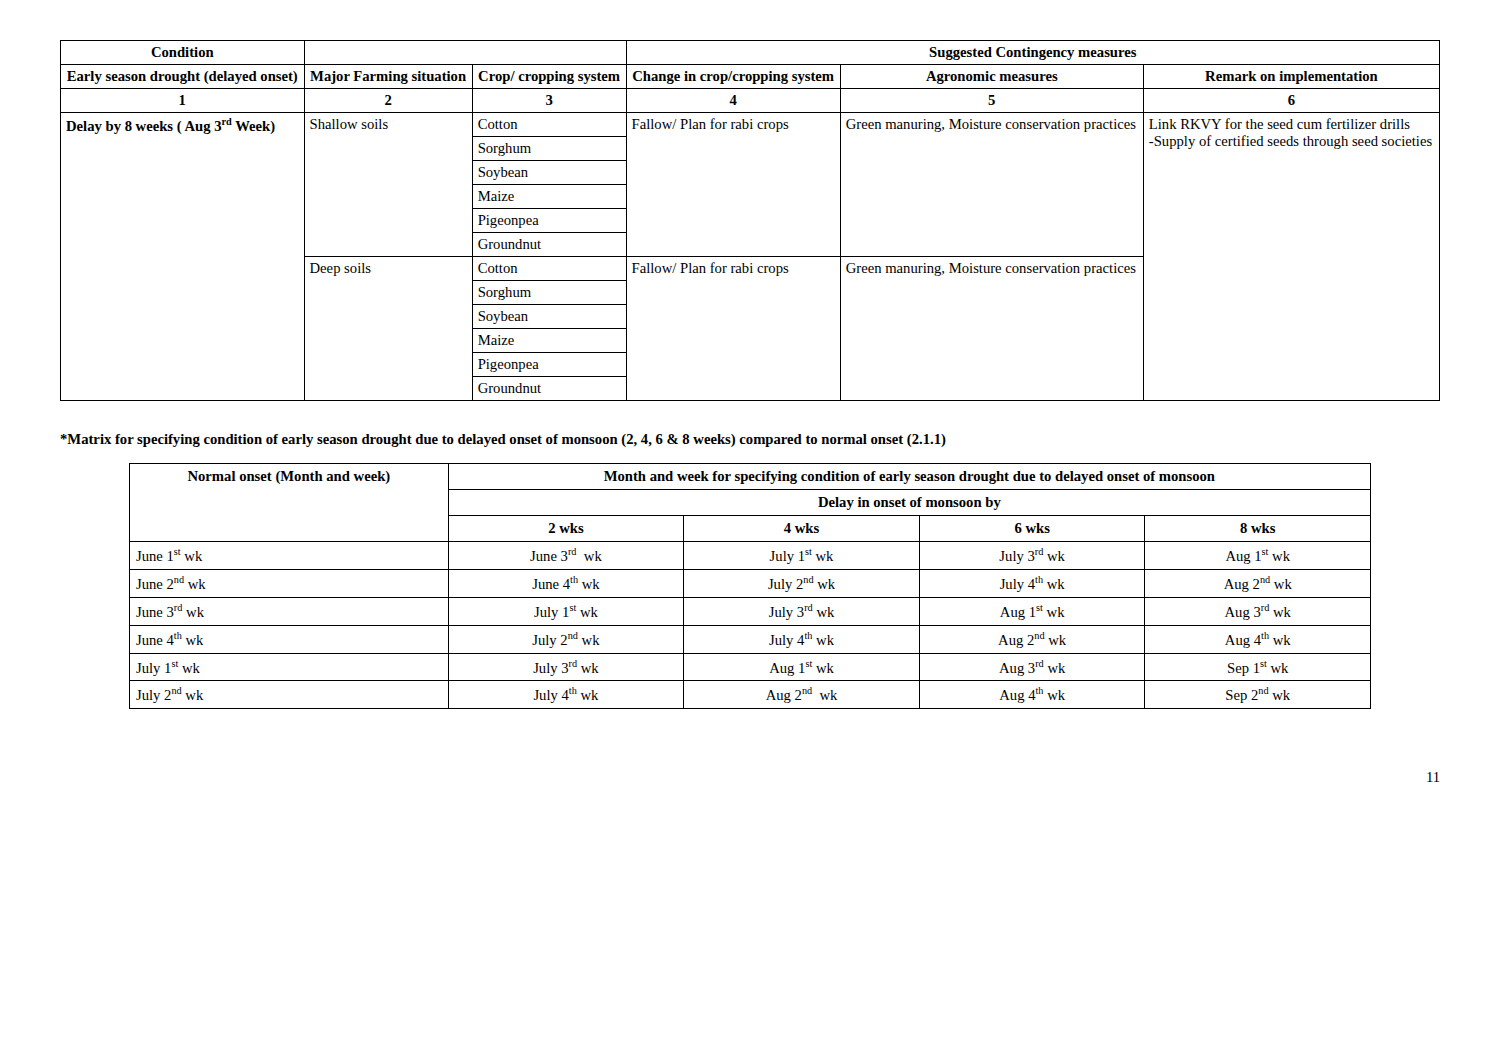| Condition | | Suggested Contingency measures |
| --- | --- | --- |
| Early season drought (delayed onset) | Major Farming situation | Crop/ cropping system | Change in crop/cropping system | Agronomic measures | Remark on implementation |
| 1 | 2 | 3 | 4 | 5 | 6 |
| Delay by 8 weeks ( Aug 3 rd Week) | Shallow soils | Cotton | Fallow/ Plan for rabi crops | Green manuring, Moisture conservation practices | Link RKVY for the seed cum fertilizer drills -Supply of certified seeds through seed societies |
| Sorghum |
| Soybean |
| Maize |
| Pigeonpea |
| Groundnut |
| Deep soils | Cotton | Fallow/ Plan for rabi crops | Green manuring, Moisture conservation practices |
| Sorghum |
| Soybean |
| Maize |
| Pigeonpea |
| Groundnut |
*Matrix for specifying condition of early season drought due to delayed onset of monsoon (2, 4, 6 & 8 weeks) compared to normal onset (2.1.1)
| Normal onset (Month and week) | Month and week for specifying condition of early season drought due to delayed onset of monsoon |
| --- | --- |
| Delay in onset of monsoon by |
| 2 wks | 4 wks | 6 wks | 8 wks |
| June 1 st wk | June 3 rd wk | July 1 st wk | July 3 rd wk | Aug 1 st wk |
| June 2 nd wk | June 4 th wk | July 2 nd wk | July 4 th wk | Aug 2 nd wk |
| June 3 rd wk | July 1 st wk | July 3 rd wk | Aug 1 st wk | Aug 3 rd wk |
| June 4 th wk | July 2 nd wk | July 4 th wk | Aug 2 nd wk | Aug 4 th wk |
| July 1 st wk | July 3 rd wk | Aug 1 st wk | Aug 3 rd wk | Sep 1 st wk |
| July 2 nd wk | July 4 th wk | Aug 2 nd wk | Aug 4 th wk | Sep 2 nd wk |
11